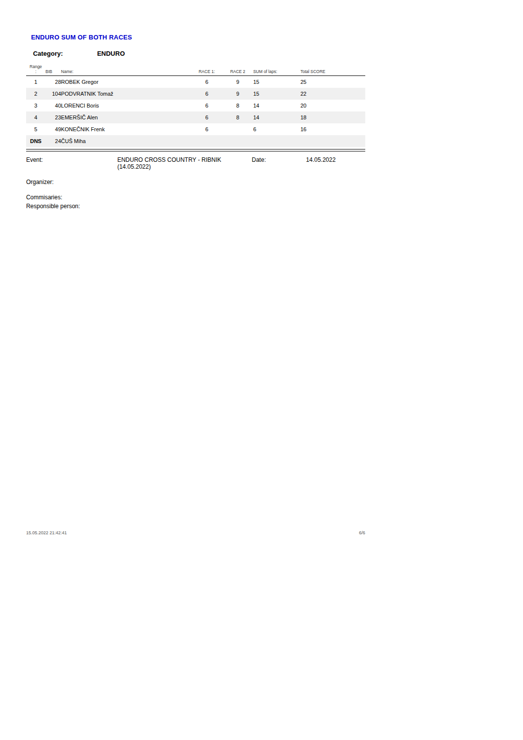ENDURO SUM OF BOTH RACES
Category: ENDURO
| Range : | BIB | Name: | RACE 1: | RACE 2 | SUM of laps: | Total SCORE |
| --- | --- | --- | --- | --- | --- | --- |
| 1 | 28 | ROBEK Gregor | 6 | 9 | 15 | 25 |
| 2 | 104 | PODVRATNIK Tomaž | 6 | 9 | 15 | 22 |
| 3 | 40 | LORENCI Boris | 6 | 8 | 14 | 20 |
| 4 | 23 | EMERŠIČ Alen | 6 | 8 | 14 | 18 |
| 5 | 49 | KONEČNIK Frenk | 6 | | 6 | 16 |
| DNS | 24 | ČUŠ Miha | | | | |
Event:
ENDURO CROSS COUNTRY - RIBNIK
(14.05.2022)
Date:
14.05.2022
Organizer:
Commisaries:
Responsible person:
15.05.2022 21:42:41 6/6